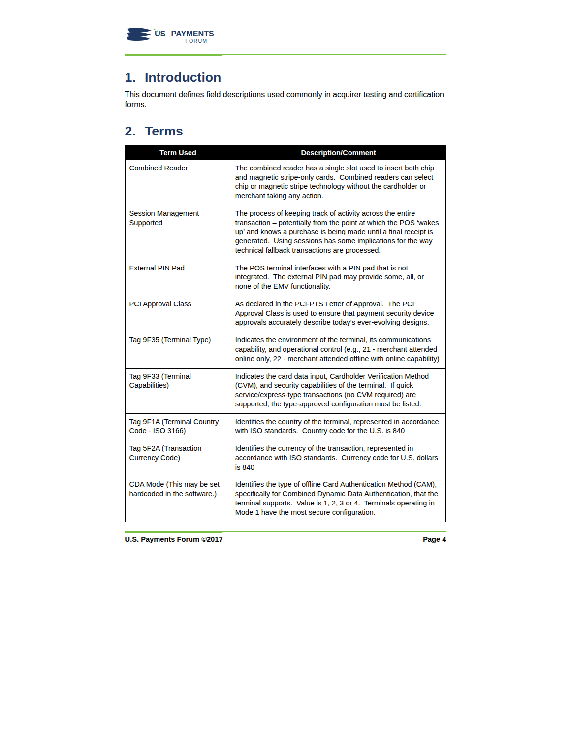US PAYMENTS FORUM
1. Introduction
This document defines field descriptions used commonly in acquirer testing and certification forms.
2. Terms
| Term Used | Description/Comment |
| --- | --- |
| Combined Reader | The combined reader has a single slot used to insert both chip and magnetic stripe-only cards. Combined readers can select chip or magnetic stripe technology without the cardholder or merchant taking any action. |
| Session Management Supported | The process of keeping track of activity across the entire transaction – potentially from the point at which the POS ‘wakes up’ and knows a purchase is being made until a final receipt is generated. Using sessions has some implications for the way technical fallback transactions are processed. |
| External PIN Pad | The POS terminal interfaces with a PIN pad that is not integrated. The external PIN pad may provide some, all, or none of the EMV functionality. |
| PCI Approval Class | As declared in the PCI-PTS Letter of Approval. The PCI Approval Class is used to ensure that payment security device approvals accurately describe today’s ever-evolving designs. |
| Tag 9F35 (Terminal Type) | Indicates the environment of the terminal, its communications capability, and operational control (e.g., 21 - merchant attended online only, 22 - merchant attended offline with online capability) |
| Tag 9F33 (Terminal Capabilities) | Indicates the card data input, Cardholder Verification Method (CVM), and security capabilities of the terminal. If quick service/express-type transactions (no CVM required) are supported, the type-approved configuration must be listed. |
| Tag 9F1A (Terminal Country Code - ISO 3166) | Identifies the country of the terminal, represented in accordance with ISO standards. Country code for the U.S. is 840 |
| Tag 5F2A (Transaction Currency Code) | Identifies the currency of the transaction, represented in accordance with ISO standards. Currency code for U.S. dollars is 840 |
| CDA Mode (This may be set hardcoded in the software.) | Identifies the type of offline Card Authentication Method (CAM), specifically for Combined Dynamic Data Authentication, that the terminal supports. Value is 1, 2, 3 or 4. Terminals operating in Mode 1 have the most secure configuration. |
U.S. Payments Forum ©2017 Page 4